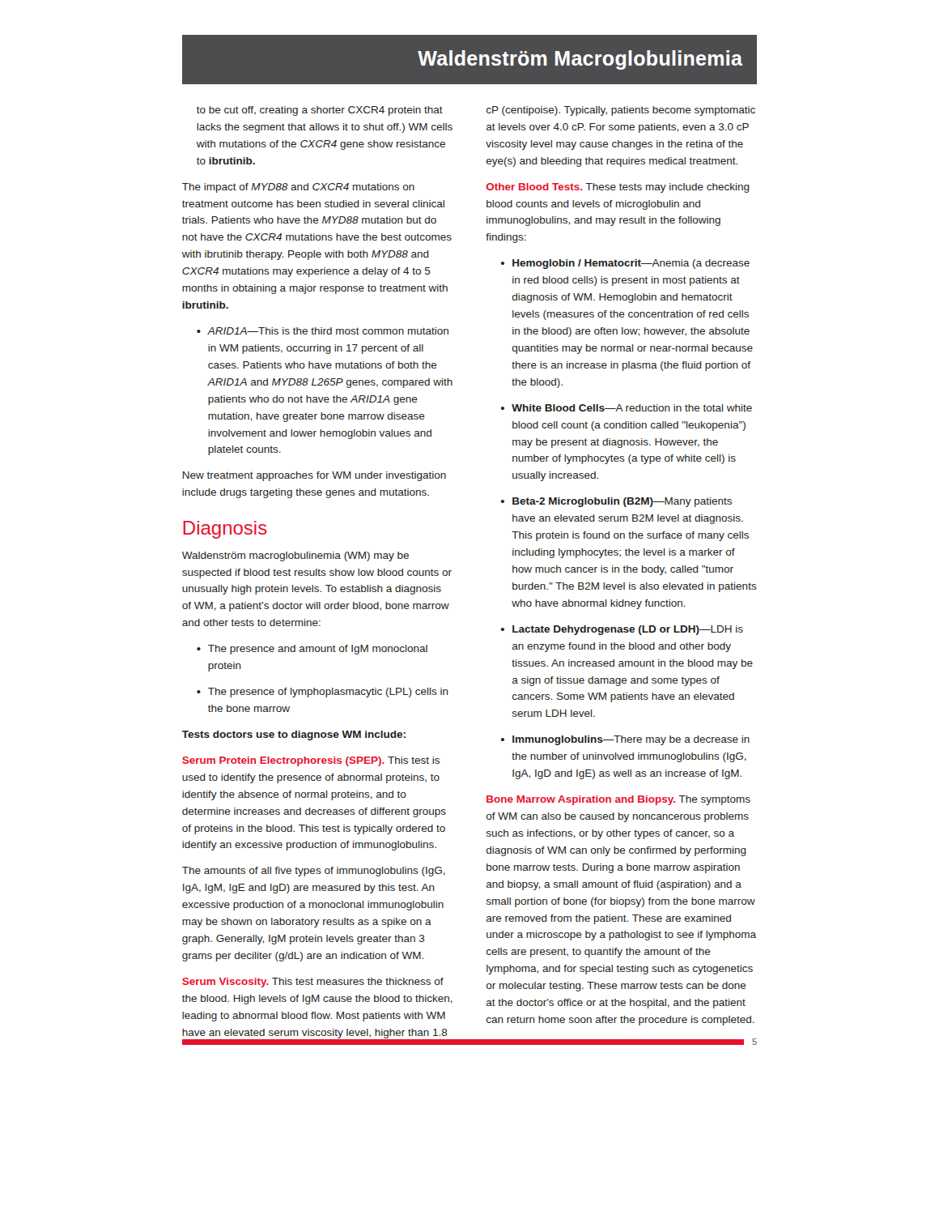Waldenström Macroglobulinemia
to be cut off, creating a shorter CXCR4 protein that lacks the segment that allows it to shut off.) WM cells with mutations of the CXCR4 gene show resistance to ibrutinib.
The impact of MYD88 and CXCR4 mutations on treatment outcome has been studied in several clinical trials. Patients who have the MYD88 mutation but do not have the CXCR4 mutations have the best outcomes with ibrutinib therapy. People with both MYD88 and CXCR4 mutations may experience a delay of 4 to 5 months in obtaining a major response to treatment with ibrutinib.
ARID1A—This is the third most common mutation in WM patients, occurring in 17 percent of all cases. Patients who have mutations of both the ARID1A and MYD88 L265P genes, compared with patients who do not have the ARID1A gene mutation, have greater bone marrow disease involvement and lower hemoglobin values and platelet counts.
New treatment approaches for WM under investigation include drugs targeting these genes and mutations.
Diagnosis
Waldenström macroglobulinemia (WM) may be suspected if blood test results show low blood counts or unusually high protein levels. To establish a diagnosis of WM, a patient's doctor will order blood, bone marrow and other tests to determine:
The presence and amount of IgM monoclonal protein
The presence of lymphoplasmacytic (LPL) cells in the bone marrow
Tests doctors use to diagnose WM include:
Serum Protein Electrophoresis (SPEP). This test is used to identify the presence of abnormal proteins, to identify the absence of normal proteins, and to determine increases and decreases of different groups of proteins in the blood. This test is typically ordered to identify an excessive production of immunoglobulins.
The amounts of all five types of immunoglobulins (IgG, IgA, IgM, IgE and IgD) are measured by this test. An excessive production of a monoclonal immunoglobulin may be shown on laboratory results as a spike on a graph. Generally, IgM protein levels greater than 3 grams per deciliter (g/dL) are an indication of WM.
Serum Viscosity. This test measures the thickness of the blood. High levels of IgM cause the blood to thicken, leading to abnormal blood flow. Most patients with WM have an elevated serum viscosity level, higher than 1.8 cP (centipoise). Typically, patients become symptomatic at levels over 4.0 cP. For some patients, even a 3.0 cP viscosity level may cause changes in the retina of the eye(s) and bleeding that requires medical treatment.
Other Blood Tests. These tests may include checking blood counts and levels of microglobulin and immunoglobulins, and may result in the following findings:
Hemoglobin / Hematocrit—Anemia (a decrease in red blood cells) is present in most patients at diagnosis of WM. Hemoglobin and hematocrit levels (measures of the concentration of red cells in the blood) are often low; however, the absolute quantities may be normal or near-normal because there is an increase in plasma (the fluid portion of the blood).
White Blood Cells—A reduction in the total white blood cell count (a condition called "leukopenia") may be present at diagnosis. However, the number of lymphocytes (a type of white cell) is usually increased.
Beta-2 Microglobulin (B2M)—Many patients have an elevated serum B2M level at diagnosis. This protein is found on the surface of many cells including lymphocytes; the level is a marker of how much cancer is in the body, called "tumor burden." The B2M level is also elevated in patients who have abnormal kidney function.
Lactate Dehydrogenase (LD or LDH)—LDH is an enzyme found in the blood and other body tissues. An increased amount in the blood may be a sign of tissue damage and some types of cancers. Some WM patients have an elevated serum LDH level.
Immunoglobulins—There may be a decrease in the number of uninvolved immunoglobulins (IgG, IgA, IgD and IgE) as well as an increase of IgM.
Bone Marrow Aspiration and Biopsy. The symptoms of WM can also be caused by noncancerous problems such as infections, or by other types of cancer, so a diagnosis of WM can only be confirmed by performing bone marrow tests. During a bone marrow aspiration and biopsy, a small amount of fluid (aspiration) and a small portion of bone (for biopsy) from the bone marrow are removed from the patient. These are examined under a microscope by a pathologist to see if lymphoma cells are present, to quantify the amount of the lymphoma, and for special testing such as cytogenetics or molecular testing. These marrow tests can be done at the doctor's office or at the hospital, and the patient can return home soon after the procedure is completed.
5